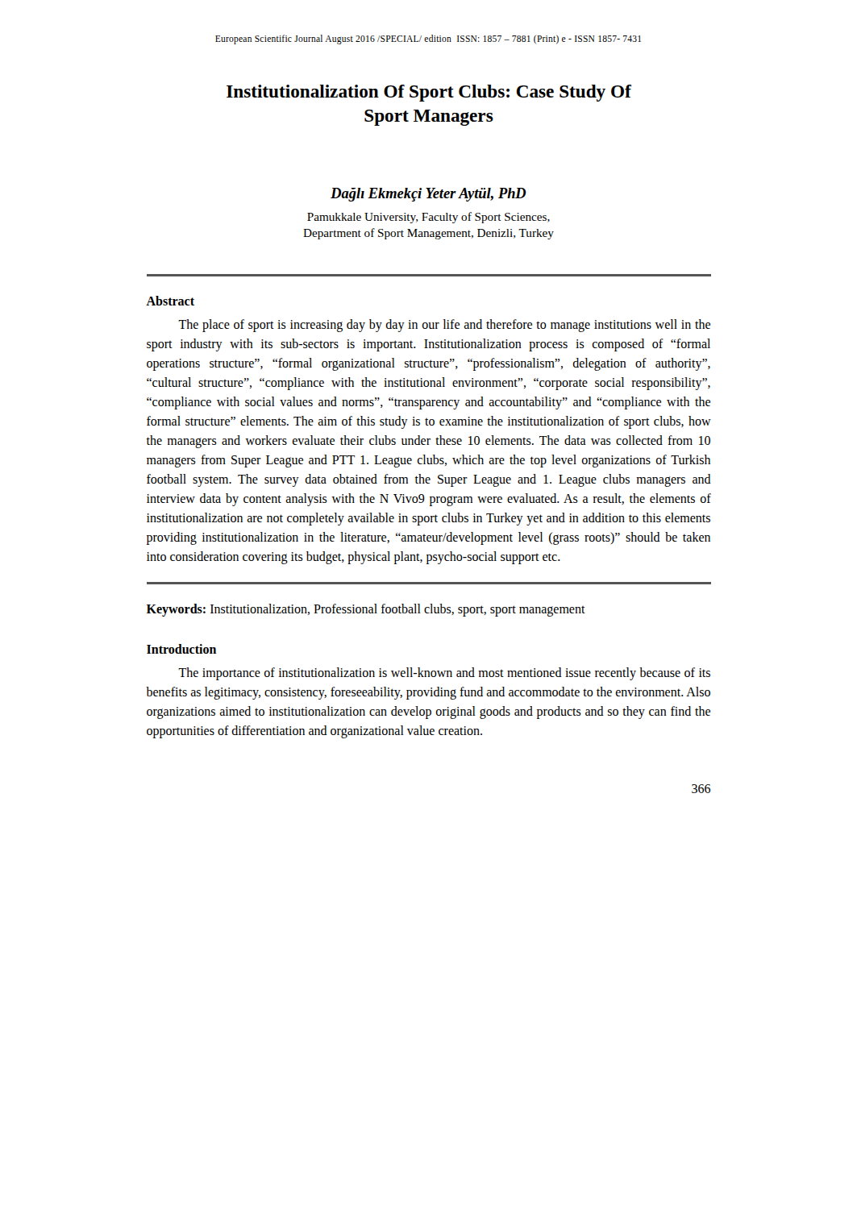European Scientific Journal August 2016 /SPECIAL/ edition ISSN: 1857 – 7881 (Print) e - ISSN 1857- 7431
Institutionalization Of Sport Clubs: Case Study Of
Sport Managers
Dağlı Ekmekçi Yeter Aytül, PhD
Pamukkale University, Faculty of Sport Sciences,
Department of Sport Management, Denizli, Turkey
Abstract
The place of sport is increasing day by day in our life and therefore to manage institutions well in the sport industry with its sub-sectors is important. Institutionalization process is composed of “formal operations structure”, “formal organizational structure”, “professionalism”, delegation of authority”, “cultural structure”, “compliance with the institutional environment”, “corporate social responsibility”, “compliance with social values and norms”, “transparency and accountability” and “compliance with the formal structure” elements. The aim of this study is to examine the institutionalization of sport clubs, how the managers and workers evaluate their clubs under these 10 elements. The data was collected from 10 managers from Super League and PTT 1. League clubs, which are the top level organizations of Turkish football system. The survey data obtained from the Super League and 1. League clubs managers and interview data by content analysis with the N Vivo9 program were evaluated. As a result, the elements of institutionalization are not completely available in sport clubs in Turkey yet and in addition to this elements providing institutionalization in the literature, “amateur/development level (grass roots)” should be taken into consideration covering its budget, physical plant, psycho-social support etc.
Keywords: Institutionalization, Professional football clubs, sport, sport management
Introduction
The importance of institutionalization is well-known and most mentioned issue recently because of its benefits as legitimacy, consistency, foreseeability, providing fund and accommodate to the environment. Also organizations aimed to institutionalization can develop original goods and products and so they can find the opportunities of differentiation and organizational value creation.
366